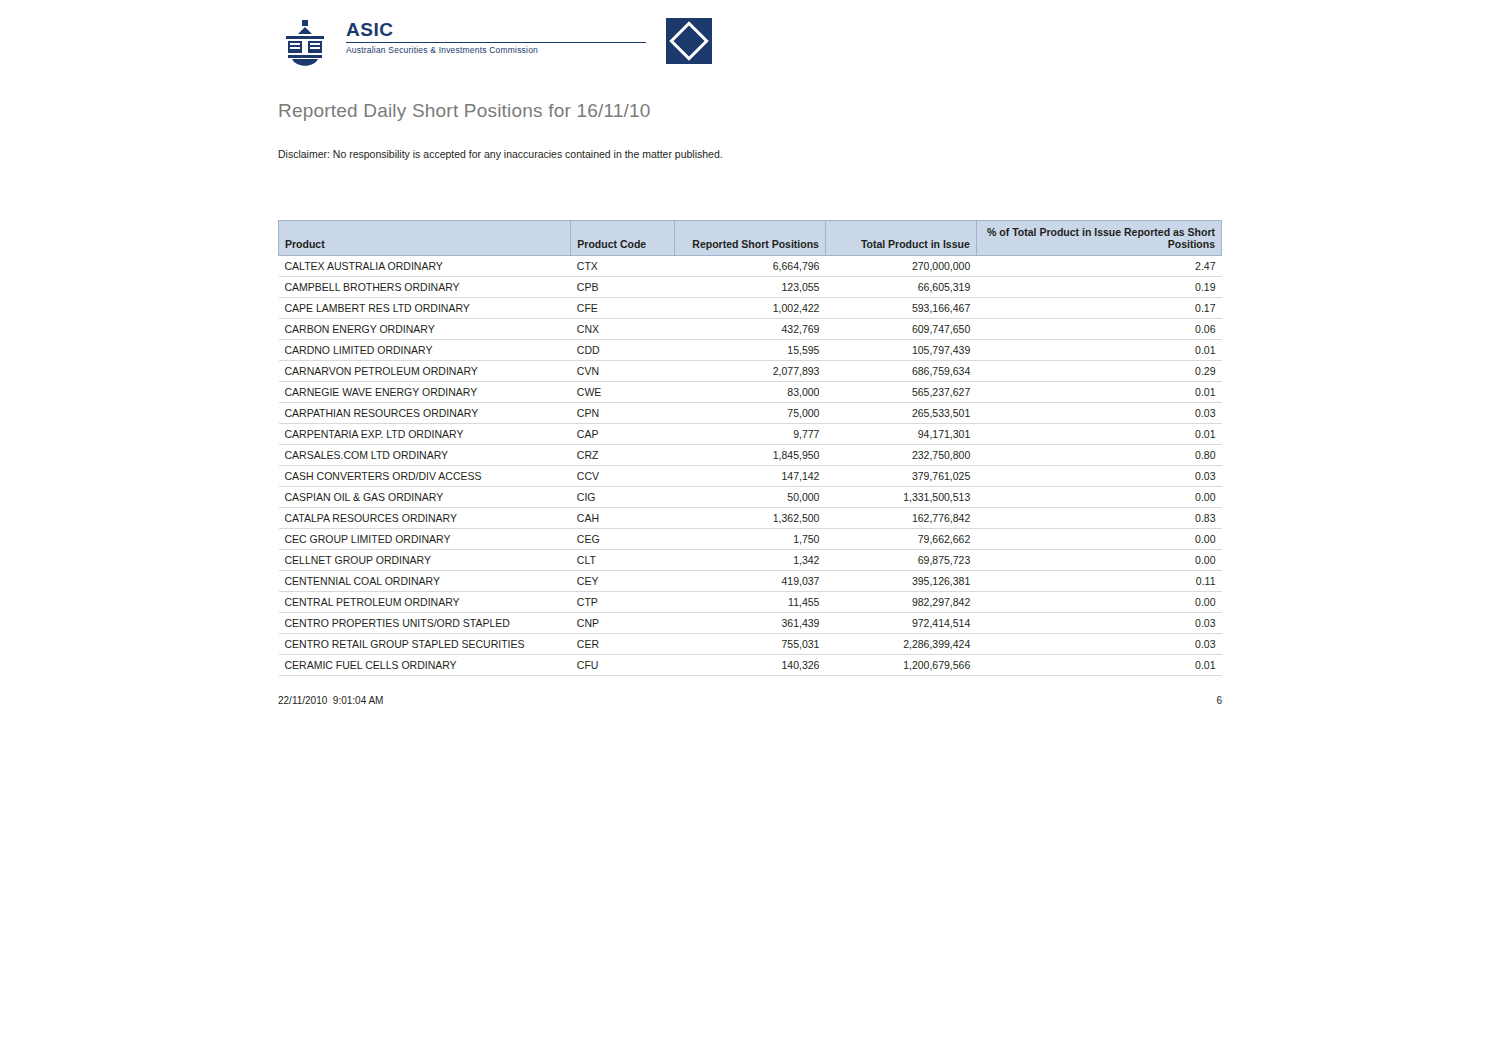ASIC
Australian Securities & Investments Commission
Reported Daily Short Positions for 16/11/10
Disclaimer: No responsibility is accepted for any inaccuracies contained in the matter published.
| Product | Product Code | Reported Short Positions | Total Product in Issue | % of Total Product in Issue Reported as Short Positions |
| --- | --- | --- | --- | --- |
| CALTEX AUSTRALIA ORDINARY | CTX | 6,664,796 | 270,000,000 | 2.47 |
| CAMPBELL BROTHERS ORDINARY | CPB | 123,055 | 66,605,319 | 0.19 |
| CAPE LAMBERT RES LTD ORDINARY | CFE | 1,002,422 | 593,166,467 | 0.17 |
| CARBON ENERGY ORDINARY | CNX | 432,769 | 609,747,650 | 0.06 |
| CARDNO LIMITED ORDINARY | CDD | 15,595 | 105,797,439 | 0.01 |
| CARNARVON PETROLEUM ORDINARY | CVN | 2,077,893 | 686,759,634 | 0.29 |
| CARNEGIE WAVE ENERGY ORDINARY | CWE | 83,000 | 565,237,627 | 0.01 |
| CARPATHIAN RESOURCES ORDINARY | CPN | 75,000 | 265,533,501 | 0.03 |
| CARPENTARIA EXP. LTD ORDINARY | CAP | 9,777 | 94,171,301 | 0.01 |
| CARSALES.COM LTD ORDINARY | CRZ | 1,845,950 | 232,750,800 | 0.80 |
| CASH CONVERTERS ORD/DIV ACCESS | CCV | 147,142 | 379,761,025 | 0.03 |
| CASPIAN OIL & GAS ORDINARY | CIG | 50,000 | 1,331,500,513 | 0.00 |
| CATALPA RESOURCES ORDINARY | CAH | 1,362,500 | 162,776,842 | 0.83 |
| CEC GROUP LIMITED ORDINARY | CEG | 1,750 | 79,662,662 | 0.00 |
| CELLNET GROUP ORDINARY | CLT | 1,342 | 69,875,723 | 0.00 |
| CENTENNIAL COAL ORDINARY | CEY | 419,037 | 395,126,381 | 0.11 |
| CENTRAL PETROLEUM ORDINARY | CTP | 11,455 | 982,297,842 | 0.00 |
| CENTRO PROPERTIES UNITS/ORD STAPLED | CNP | 361,439 | 972,414,514 | 0.03 |
| CENTRO RETAIL GROUP STAPLED SECURITIES | CER | 755,031 | 2,286,399,424 | 0.03 |
| CERAMIC FUEL CELLS ORDINARY | CFU | 140,326 | 1,200,679,566 | 0.01 |
22/11/2010 9:01:04 AM
6